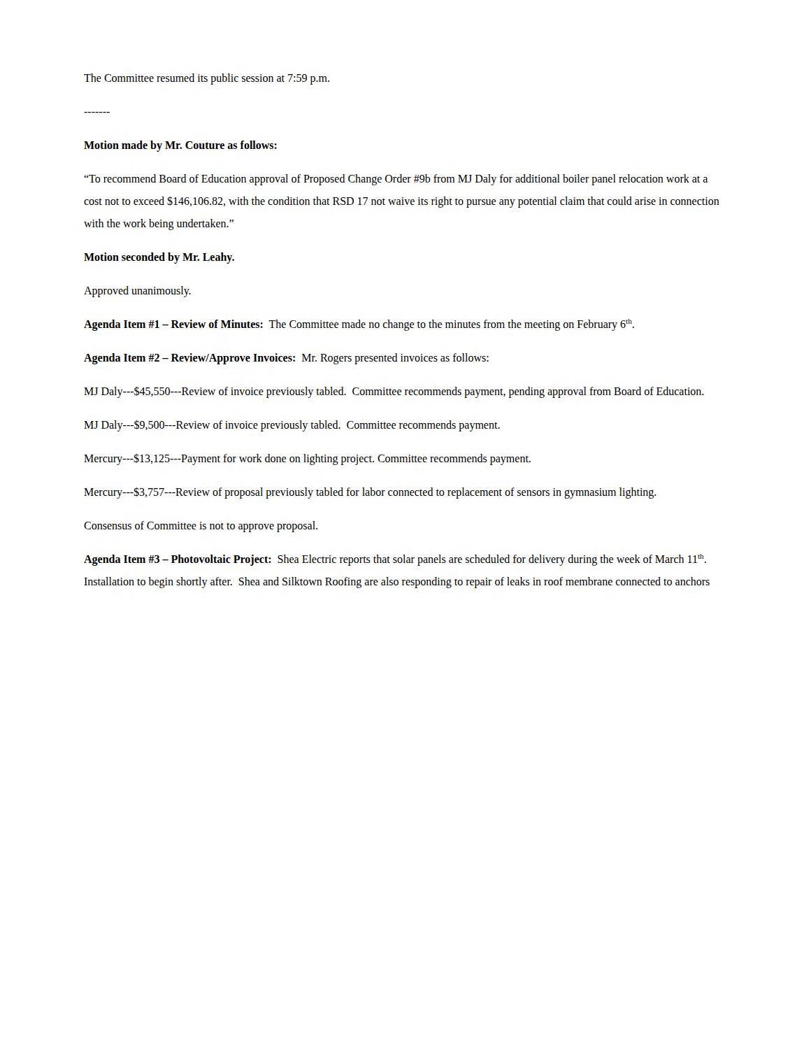The Committee resumed its public session at 7:59 p.m.
-------
Motion made by Mr. Couture as follows:
“To recommend Board of Education approval of Proposed Change Order #9b from MJ Daly for additional boiler panel relocation work at a cost not to exceed $146,106.82, with the condition that RSD 17 not waive its right to pursue any potential claim that could arise in connection with the work being undertaken.”
Motion seconded by Mr. Leahy.
Approved unanimously.
Agenda Item #1 – Review of Minutes: The Committee made no change to the minutes from the meeting on February 6th.
Agenda Item #2 – Review/Approve Invoices: Mr. Rogers presented invoices as follows:
MJ Daly---$45,550---Review of invoice previously tabled. Committee recommends payment, pending approval from Board of Education.
MJ Daly---$9,500---Review of invoice previously tabled. Committee recommends payment.
Mercury---$13,125---Payment for work done on lighting project. Committee recommends payment.
Mercury---$3,757---Review of proposal previously tabled for labor connected to replacement of sensors in gymnasium lighting.
Consensus of Committee is not to approve proposal.
Agenda Item #3 – Photovoltaic Project: Shea Electric reports that solar panels are scheduled for delivery during the week of March 11th. Installation to begin shortly after. Shea and Silktown Roofing are also responding to repair of leaks in roof membrane connected to anchors